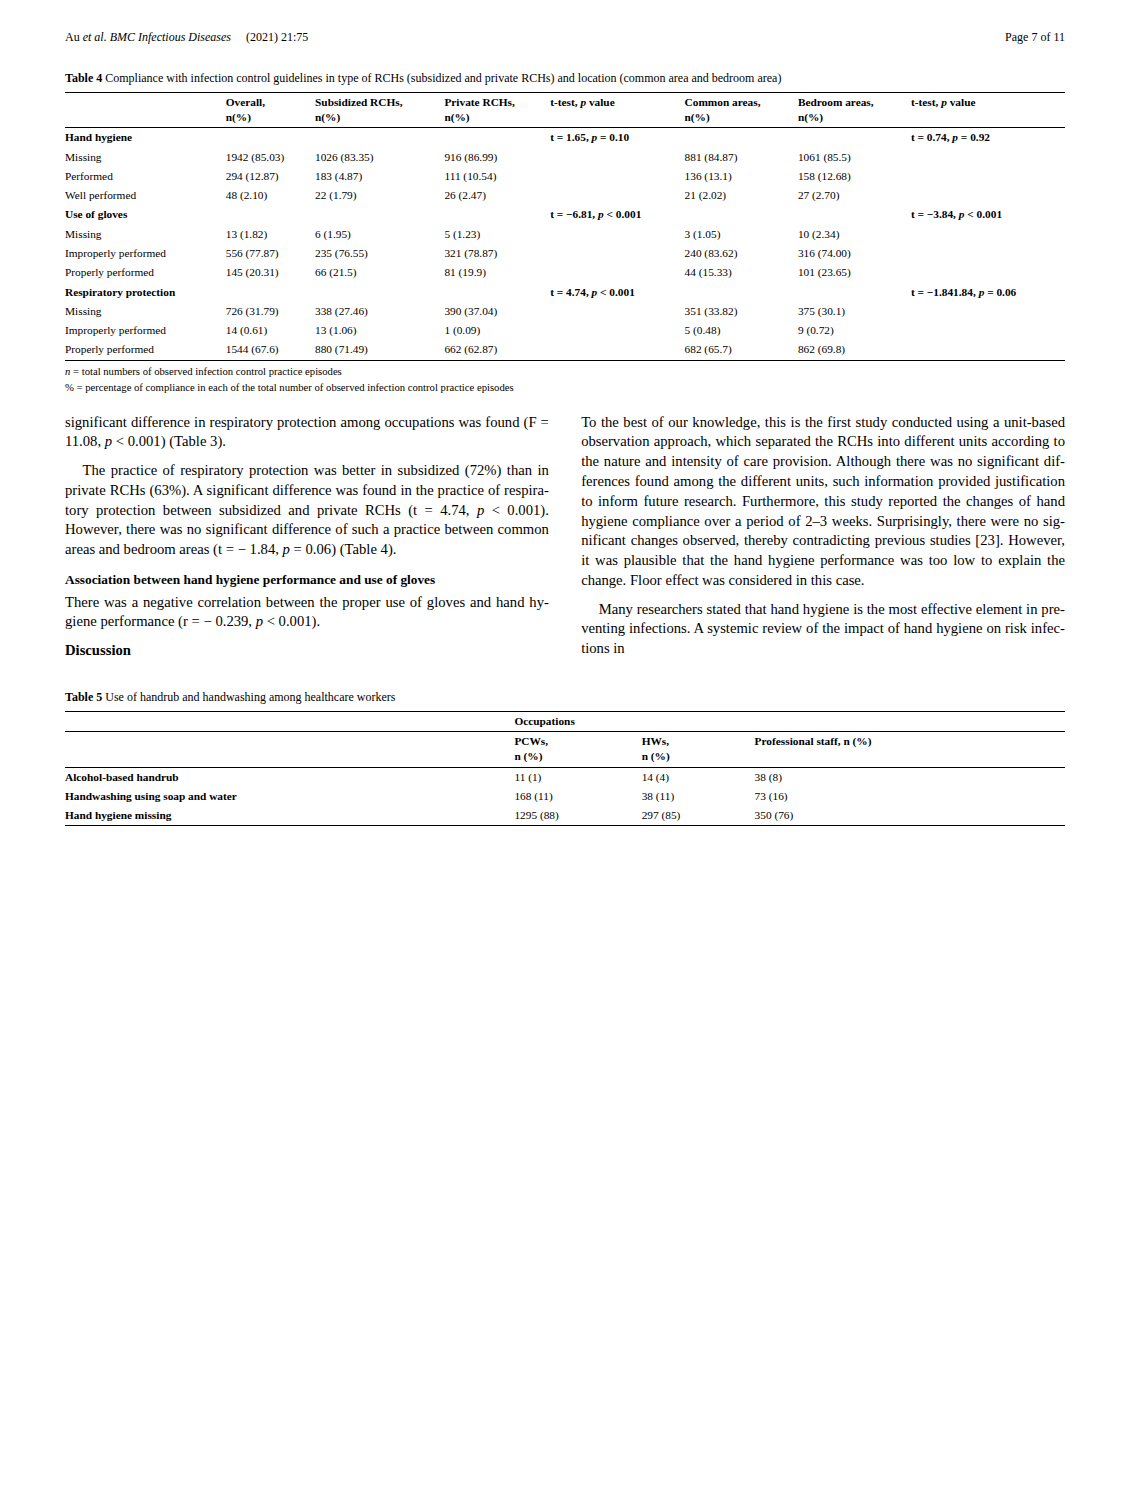Au et al. BMC Infectious Diseases (2021) 21:75
Page 7 of 11
Table 4 Compliance with infection control guidelines in type of RCHs (subsidized and private RCHs) and location (common area and bedroom area)
| | Overall, n(%) | Subsidized RCHs, n(%) | Private RCHs, n(%) | t-test, p value | Common areas, n(%) | Bedroom areas, n(%) | t-test, p value |
| --- | --- | --- | --- | --- | --- | --- | --- |
| Hand hygiene | | | | t = 1.65, p = 0.10 | | | t = 0.74, p = 0.92 |
| Missing | 1942 (85.03) | 1026 (83.35) | 916 (86.99) | | 881 (84.87) | 1061 (85.5) | |
| Performed | 294 (12.87) | 183 (4.87) | 111 (10.54) | | 136 (13.1) | 158 (12.68) | |
| Well performed | 48 (2.10) | 22 (1.79) | 26 (2.47) | | 21 (2.02) | 27 (2.70) | |
| Use of gloves | | | | t = −6.81, p < 0.001 | | | t = −3.84, p < 0.001 |
| Missing | 13 (1.82) | 6 (1.95) | 5 (1.23) | | 3 (1.05) | 10 (2.34) | |
| Improperly performed | 556 (77.87) | 235 (76.55) | 321 (78.87) | | 240 (83.62) | 316 (74.00) | |
| Properly performed | 145 (20.31) | 66 (21.5) | 81 (19.9) | | 44 (15.33) | 101 (23.65) | |
| Respiratory protection | | | | t = 4.74, p < 0.001 | | | t = −1.841.84, p = 0.06 |
| Missing | 726 (31.79) | 338 (27.46) | 390 (37.04) | | 351 (33.82) | 375 (30.1) | |
| Improperly performed | 14 (0.61) | 13 (1.06) | 1 (0.09) | | 5 (0.48) | 9 (0.72) | |
| Properly performed | 1544 (67.6) | 880 (71.49) | 662 (62.87) | | 682 (65.7) | 862 (69.8) | |
n = total numbers of observed infection control practice episodes
% = percentage of compliance in each of the total number of observed infection control practice episodes
significant difference in respiratory protection among occupations was found (F = 11.08, p < 0.001) (Table 3).
The practice of respiratory protection was better in subsidized (72%) than in private RCHs (63%). A significant difference was found in the practice of respiratory protection between subsidized and private RCHs (t = 4.74, p < 0.001). However, there was no significant difference of such a practice between common areas and bedroom areas (t = − 1.84, p = 0.06) (Table 4).
Association between hand hygiene performance and use of gloves
There was a negative correlation between the proper use of gloves and hand hygiene performance (r = − 0.239, p < 0.001).
Discussion
To the best of our knowledge, this is the first study conducted using a unit-based observation approach, which separated the RCHs into different units according to the nature and intensity of care provision. Although there was no significant differences found among the different units, such information provided justification to inform future research. Furthermore, this study reported the changes of hand hygiene compliance over a period of 2–3 weeks. Surprisingly, there were no significant changes observed, thereby contradicting previous studies [23]. However, it was plausible that the hand hygiene performance was too low to explain the change. Floor effect was considered in this case.
Many researchers stated that hand hygiene is the most effective element in preventing infections. A systemic review of the impact of hand hygiene on risk infections in
Table 5 Use of handrub and handwashing among healthcare workers
| | Occupations |
| --- | --- |
| | PCWs, n (%) | HWs, n (%) | Professional staff, n (%) |
| Alcohol-based handrub | 11 (1) | 14 (4) | 38 (8) |
| Handwashing using soap and water | 168 (11) | 38 (11) | 73 (16) |
| Hand hygiene missing | 1295 (88) | 297 (85) | 350 (76) |